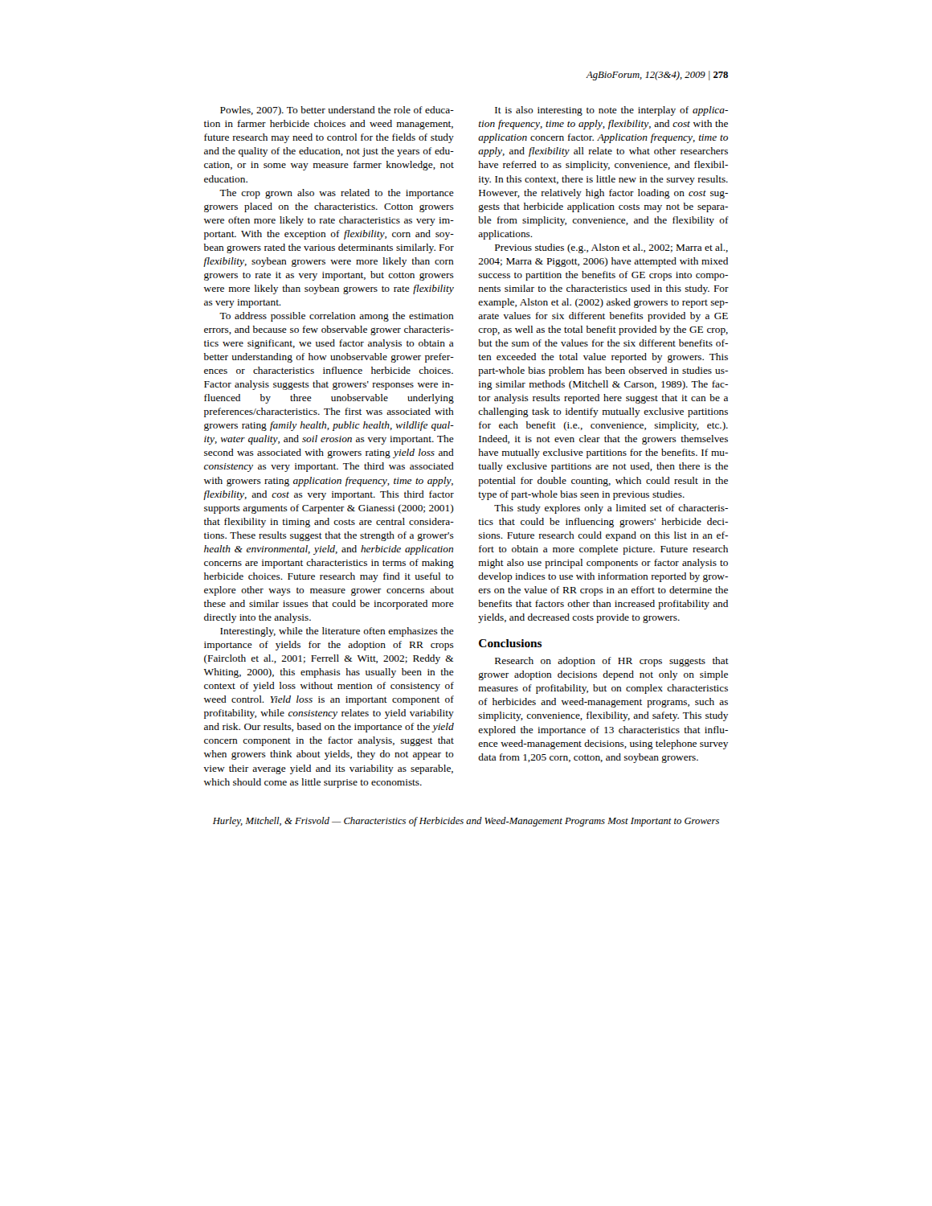AgBioForum, 12(3&4), 2009 | 278
Powles, 2007). To better understand the role of education in farmer herbicide choices and weed management, future research may need to control for the fields of study and the quality of the education, not just the years of education, or in some way measure farmer knowledge, not education.
The crop grown also was related to the importance growers placed on the characteristics. Cotton growers were often more likely to rate characteristics as very important. With the exception of flexibility, corn and soybean growers rated the various determinants similarly. For flexibility, soybean growers were more likely than corn growers to rate it as very important, but cotton growers were more likely than soybean growers to rate flexibility as very important.
To address possible correlation among the estimation errors, and because so few observable grower characteristics were significant, we used factor analysis to obtain a better understanding of how unobservable grower preferences or characteristics influence herbicide choices. Factor analysis suggests that growers' responses were influenced by three unobservable underlying preferences/characteristics. The first was associated with growers rating family health, public health, wildlife quality, water quality, and soil erosion as very important. The second was associated with growers rating yield loss and consistency as very important. The third was associated with growers rating application frequency, time to apply, flexibility, and cost as very important. This third factor supports arguments of Carpenter & Gianessi (2000; 2001) that flexibility in timing and costs are central considerations. These results suggest that the strength of a grower's health & environmental, yield, and herbicide application concerns are important characteristics in terms of making herbicide choices. Future research may find it useful to explore other ways to measure grower concerns about these and similar issues that could be incorporated more directly into the analysis.
Interestingly, while the literature often emphasizes the importance of yields for the adoption of RR crops (Faircloth et al., 2001; Ferrell & Witt, 2002; Reddy & Whiting, 2000), this emphasis has usually been in the context of yield loss without mention of consistency of weed control. Yield loss is an important component of profitability, while consistency relates to yield variability and risk. Our results, based on the importance of the yield concern component in the factor analysis, suggest that when growers think about yields, they do not appear to view their average yield and its variability as separable, which should come as little surprise to economists.
It is also interesting to note the interplay of application frequency, time to apply, flexibility, and cost with the application concern factor. Application frequency, time to apply, and flexibility all relate to what other researchers have referred to as simplicity, convenience, and flexibility. In this context, there is little new in the survey results. However, the relatively high factor loading on cost suggests that herbicide application costs may not be separable from simplicity, convenience, and the flexibility of applications.
Previous studies (e.g., Alston et al., 2002; Marra et al., 2004; Marra & Piggott, 2006) have attempted with mixed success to partition the benefits of GE crops into components similar to the characteristics used in this study. For example, Alston et al. (2002) asked growers to report separate values for six different benefits provided by a GE crop, as well as the total benefit provided by the GE crop, but the sum of the values for the six different benefits often exceeded the total value reported by growers. This part-whole bias problem has been observed in studies using similar methods (Mitchell & Carson, 1989). The factor analysis results reported here suggest that it can be a challenging task to identify mutually exclusive partitions for each benefit (i.e., convenience, simplicity, etc.). Indeed, it is not even clear that the growers themselves have mutually exclusive partitions for the benefits. If mutually exclusive partitions are not used, then there is the potential for double counting, which could result in the type of part-whole bias seen in previous studies.
This study explores only a limited set of characteristics that could be influencing growers' herbicide decisions. Future research could expand on this list in an effort to obtain a more complete picture. Future research might also use principal components or factor analysis to develop indices to use with information reported by growers on the value of RR crops in an effort to determine the benefits that factors other than increased profitability and yields, and decreased costs provide to growers.
Conclusions
Research on adoption of HR crops suggests that grower adoption decisions depend not only on simple measures of profitability, but on complex characteristics of herbicides and weed-management programs, such as simplicity, convenience, flexibility, and safety. This study explored the importance of 13 characteristics that influence weed-management decisions, using telephone survey data from 1,205 corn, cotton, and soybean growers.
Hurley, Mitchell, & Frisvold — Characteristics of Herbicides and Weed-Management Programs Most Important to Growers